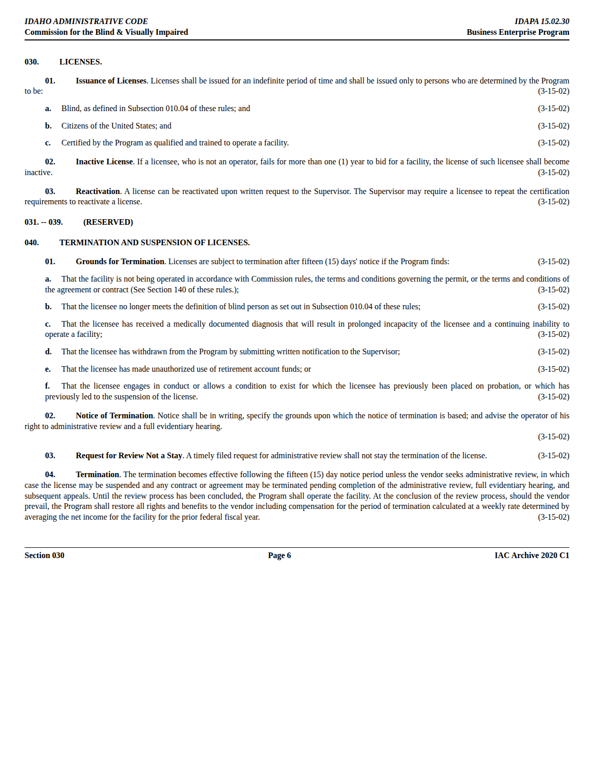IDAHO ADMINISTRATIVE CODE IDAPA 15.02.30
Commission for the Blind & Visually Impaired Business Enterprise Program
030. LICENSES.
01. Issuance of Licenses. Licenses shall be issued for an indefinite period of time and shall be issued only to persons who are determined by the Program to be: (3-15-02)
a. Blind, as defined in Subsection 010.04 of these rules; and (3-15-02)
b. Citizens of the United States; and (3-15-02)
c. Certified by the Program as qualified and trained to operate a facility. (3-15-02)
02. Inactive License. If a licensee, who is not an operator, fails for more than one (1) year to bid for a facility, the license of such licensee shall become inactive. (3-15-02)
03. Reactivation. A license can be reactivated upon written request to the Supervisor. The Supervisor may require a licensee to repeat the certification requirements to reactivate a license. (3-15-02)
031. -- 039. (RESERVED)
040. TERMINATION AND SUSPENSION OF LICENSES.
01. Grounds for Termination. Licenses are subject to termination after fifteen (15) days' notice if the Program finds: (3-15-02)
a. That the facility is not being operated in accordance with Commission rules, the terms and conditions governing the permit, or the terms and conditions of the agreement or contract (See Section 140 of these rules.); (3-15-02)
b. That the licensee no longer meets the definition of blind person as set out in Subsection 010.04 of these rules; (3-15-02)
c. That the licensee has received a medically documented diagnosis that will result in prolonged incapacity of the licensee and a continuing inability to operate a facility; (3-15-02)
d. That the licensee has withdrawn from the Program by submitting written notification to the Supervisor; (3-15-02)
e. That the licensee has made unauthorized use of retirement account funds; or (3-15-02)
f. That the licensee engages in conduct or allows a condition to exist for which the licensee has previously been placed on probation, or which has previously led to the suspension of the license. (3-15-02)
02. Notice of Termination. Notice shall be in writing, specify the grounds upon which the notice of termination is based; and advise the operator of his right to administrative review and a full evidentiary hearing.
(3-15-02)
03. Request for Review Not a Stay. A timely filed request for administrative review shall not stay the termination of the license. (3-15-02)
04. Termination. The termination becomes effective following the fifteen (15) day notice period unless the vendor seeks administrative review, in which case the license may be suspended and any contract or agreement may be terminated pending completion of the administrative review, full evidentiary hearing, and subsequent appeals. Until the review process has been concluded, the Program shall operate the facility. At the conclusion of the review process, should the vendor prevail, the Program shall restore all rights and benefits to the vendor including compensation for the period of termination calculated at a weekly rate determined by averaging the net income for the facility for the prior federal fiscal year. (3-15-02)
Section 030 Page 6 IAC Archive 2020 C1